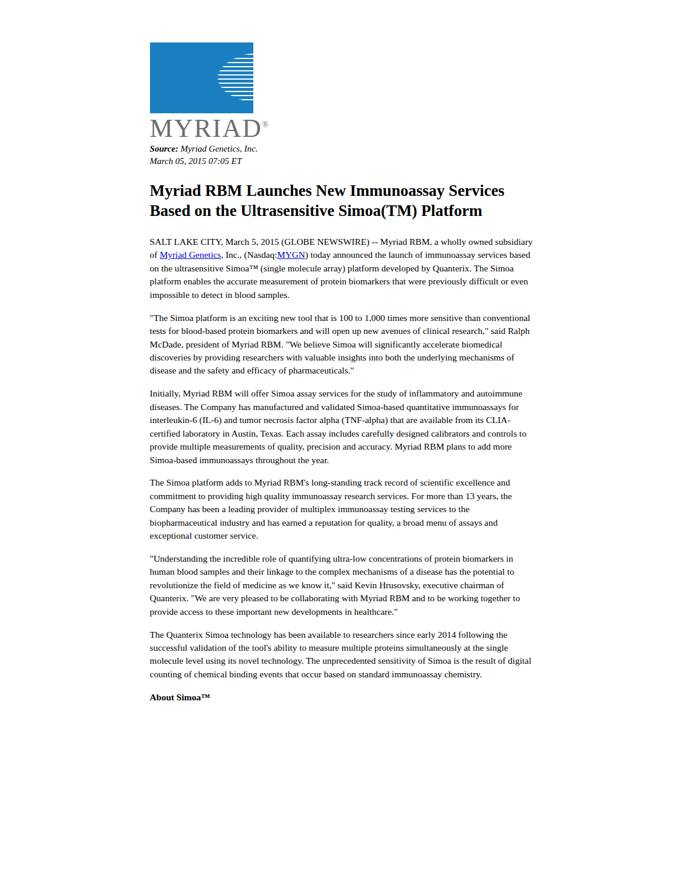MYRIAD®
Source: Myriad Genetics, Inc.
March 05, 2015 07:05 ET
Myriad RBM Launches New Immunoassay Services Based on the Ultrasensitive Simoa(TM) Platform
SALT LAKE CITY, March 5, 2015 (GLOBE NEWSWIRE) -- Myriad RBM, a wholly owned subsidiary of Myriad Genetics, Inc., (Nasdaq:MYGN) today announced the launch of immunoassay services based on the ultrasensitive Simoa™ (single molecule array) platform developed by Quanterix. The Simoa platform enables the accurate measurement of protein biomarkers that were previously difficult or even impossible to detect in blood samples.
"The Simoa platform is an exciting new tool that is 100 to 1,000 times more sensitive than conventional tests for blood-based protein biomarkers and will open up new avenues of clinical research," said Ralph McDade, president of Myriad RBM. "We believe Simoa will significantly accelerate biomedical discoveries by providing researchers with valuable insights into both the underlying mechanisms of disease and the safety and efficacy of pharmaceuticals."
Initially, Myriad RBM will offer Simoa assay services for the study of inflammatory and autoimmune diseases. The Company has manufactured and validated Simoa-based quantitative immunoassays for interleukin-6 (IL-6) and tumor necrosis factor alpha (TNF-alpha) that are available from its CLIA-certified laboratory in Austin, Texas. Each assay includes carefully designed calibrators and controls to provide multiple measurements of quality, precision and accuracy. Myriad RBM plans to add more Simoa-based immunoassays throughout the year.
The Simoa platform adds to Myriad RBM's long-standing track record of scientific excellence and commitment to providing high quality immunoassay research services. For more than 13 years, the Company has been a leading provider of multiplex immunoassay testing services to the biopharmaceutical industry and has earned a reputation for quality, a broad menu of assays and exceptional customer service.
"Understanding the incredible role of quantifying ultra-low concentrations of protein biomarkers in human blood samples and their linkage to the complex mechanisms of a disease has the potential to revolutionize the field of medicine as we know it," said Kevin Hrusovsky, executive chairman of Quanterix. "We are very pleased to be collaborating with Myriad RBM and to be working together to provide access to these important new developments in healthcare."
The Quanterix Simoa technology has been available to researchers since early 2014 following the successful validation of the tool's ability to measure multiple proteins simultaneously at the single molecule level using its novel technology. The unprecedented sensitivity of Simoa is the result of digital counting of chemical binding events that occur based on standard immunoassay chemistry.
About Simoa™